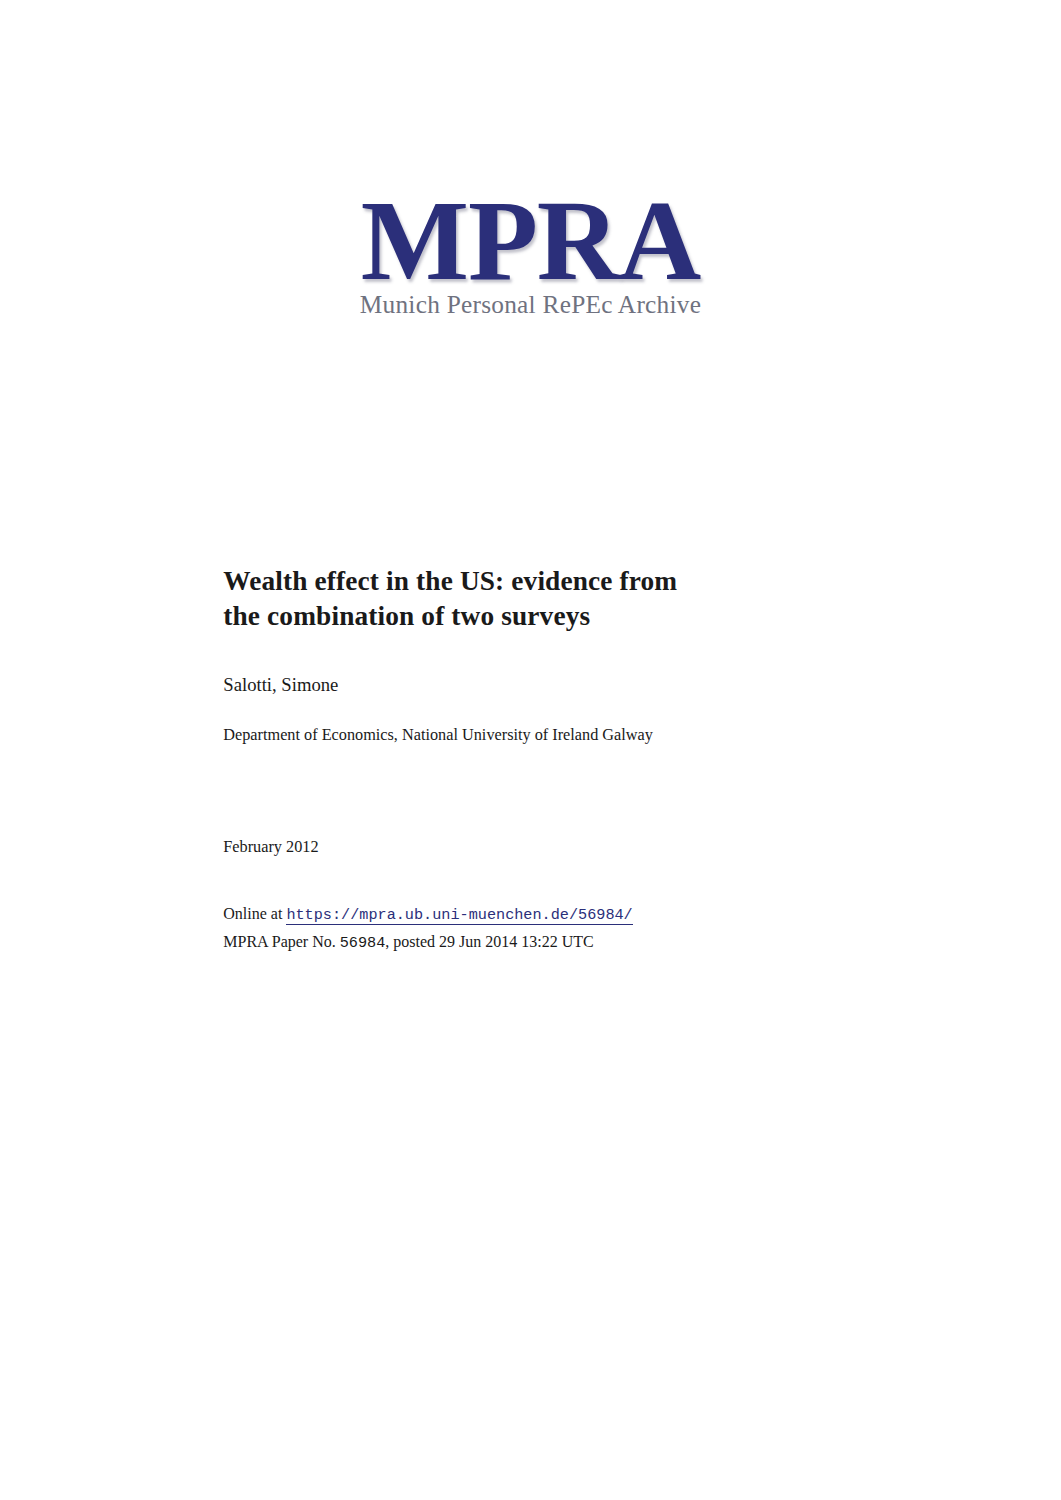MPRA
Munich Personal RePEc Archive
Wealth effect in the US: evidence from
the combination of two surveys
Salotti, Simone
Department of Economics, National University of Ireland Galway
February 2012
Online at https://mpra.ub.uni-muenchen.de/56984/
MPRA Paper No. 56984, posted 29 Jun 2014 13:22 UTC